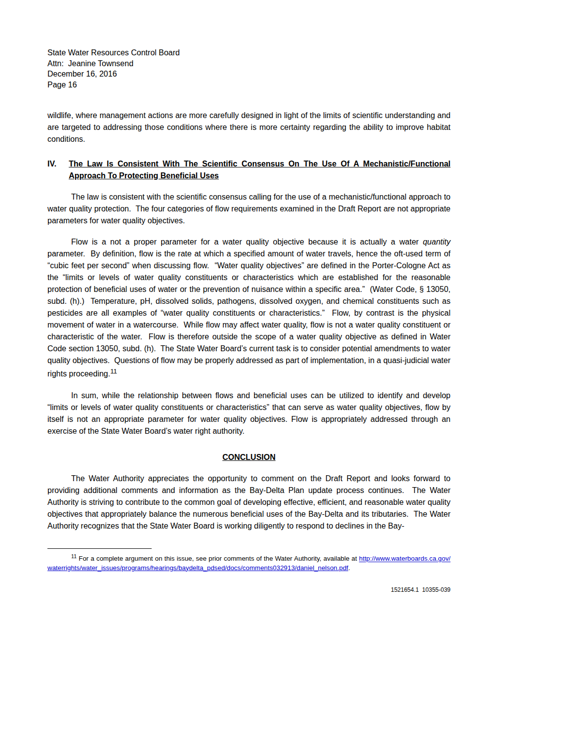State Water Resources Control Board
Attn: Jeanine Townsend
December 16, 2016
Page 16
wildlife, where management actions are more carefully designed in light of the limits of scientific understanding and are targeted to addressing those conditions where there is more certainty regarding the ability to improve habitat conditions.
IV. The Law Is Consistent With The Scientific Consensus On The Use Of A Mechanistic/Functional Approach To Protecting Beneficial Uses
The law is consistent with the scientific consensus calling for the use of a mechanistic/functional approach to water quality protection. The four categories of flow requirements examined in the Draft Report are not appropriate parameters for water quality objectives.
Flow is a not a proper parameter for a water quality objective because it is actually a water quantity parameter. By definition, flow is the rate at which a specified amount of water travels, hence the oft-used term of “cubic feet per second” when discussing flow. “Water quality objectives” are defined in the Porter-Cologne Act as the “limits or levels of water quality constituents or characteristics which are established for the reasonable protection of beneficial uses of water or the prevention of nuisance within a specific area.” (Water Code, § 13050, subd. (h).) Temperature, pH, dissolved solids, pathogens, dissolved oxygen, and chemical constituents such as pesticides are all examples of “water quality constituents or characteristics.” Flow, by contrast is the physical movement of water in a watercourse. While flow may affect water quality, flow is not a water quality constituent or characteristic of the water. Flow is therefore outside the scope of a water quality objective as defined in Water Code section 13050, subd. (h). The State Water Board’s current task is to consider potential amendments to water quality objectives. Questions of flow may be properly addressed as part of implementation, in a quasi-judicial water rights proceeding.11
In sum, while the relationship between flows and beneficial uses can be utilized to identify and develop “limits or levels of water quality constituents or characteristics” that can serve as water quality objectives, flow by itself is not an appropriate parameter for water quality objectives. Flow is appropriately addressed through an exercise of the State Water Board’s water right authority.
CONCLUSION
The Water Authority appreciates the opportunity to comment on the Draft Report and looks forward to providing additional comments and information as the Bay-Delta Plan update process continues. The Water Authority is striving to contribute to the common goal of developing effective, efficient, and reasonable water quality objectives that appropriately balance the numerous beneficial uses of the Bay-Delta and its tributaries. The Water Authority recognizes that the State Water Board is working diligently to respond to declines in the Bay-
11 For a complete argument on this issue, see prior comments of the Water Authority, available at http://www.waterboards.ca.gov/waterrights/water_issues/programs/hearings/baydelta_pdsed/docs/comments032913/daniel_nelson.pdf.
1521654.1 10355-039